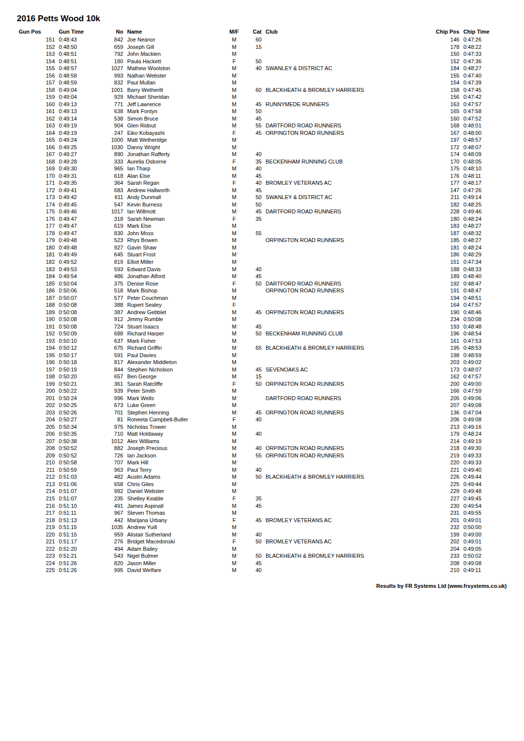2016 Petts Wood 10k
| Gun Pos | Gun Time | No | Name | M/F | Cat | Club | Chip Pos | Chip Time |
| --- | --- | --- | --- | --- | --- | --- | --- | --- |
| 151 | 0:48:43 | 842 | Joe Neanor | M | 60 | | 146 | 0:47:26 |
| 152 | 0:48:50 | 659 | Joseph Gill | M | 15 | | 178 | 0:48:22 |
| 153 | 0:48:51 | 792 | John Macklen | M | | | 150 | 0:47:33 |
| 154 | 0:48:51 | 180 | Paula Hackett | F | 50 | | 152 | 0:47:36 |
| 155 | 0:48:57 | 1027 | Mathew Woolston | M | 40 | SWANLEY & DISTRICT AC | 184 | 0:48:27 |
| 156 | 0:48:58 | 993 | Nathan Webster | M | | | 155 | 0:47:40 |
| 157 | 0:48:59 | 832 | Paul Mullan | M | | | 154 | 0:47:39 |
| 158 | 0:49:04 | 1001 | Barry Wetherilt | M | 60 | BLACKHEATH & BROMLEY HARRIERS | 158 | 0:47:45 |
| 159 | 0:49:04 | 929 | Michael Sheridan | M | | | 156 | 0:47:42 |
| 160 | 0:49:13 | 771 | Jeff Lawrence | M | 45 | RUNNYMEDE RUNNERS | 163 | 0:47:57 |
| 161 | 0:49:13 | 638 | Mark Fontyn | M | 50 | | 165 | 0:47:58 |
| 162 | 0:49:14 | 538 | Simon Bruce | M | 45 | | 160 | 0:47:52 |
| 163 | 0:49:19 | 904 | Glen Ridout | M | 55 | DARTFORD ROAD RUNNERS | 168 | 0:48:01 |
| 164 | 0:49:19 | 247 | Eiko Kobayashi | F | 45 | ORPINGTON ROAD RUNNERS | 167 | 0:48:00 |
| 165 | 0:49:24 | 1000 | Matt Wetheridge | M | | | 197 | 0:48:57 |
| 166 | 0:49:25 | 1030 | Danny Wright | M | | | 172 | 0:48:07 |
| 167 | 0:49:27 | 890 | Jonathan Rafferty | M | 40 | | 174 | 0:48:09 |
| 168 | 0:49:28 | 333 | Aurelia Osborne | F | 35 | BECKENHAM RUNNING CLUB | 170 | 0:48:05 |
| 169 | 0:49:30 | 965 | Ian Tharp | M | 40 | | 175 | 0:48:10 |
| 170 | 0:49:31 | 618 | Alan Else | M | 45 | | 176 | 0:48:11 |
| 171 | 0:49:35 | 364 | Sarah Regan | F | 40 | BROMLEY VETERANS AC | 177 | 0:48:17 |
| 172 | 0:49:41 | 683 | Andrew Hallworth | M | 45 | | 147 | 0:47:26 |
| 173 | 0:49:42 | 611 | Andy Dunmall | M | 50 | SWANLEY & DISTRICT AC | 211 | 0:49:14 |
| 174 | 0:49:45 | 547 | Kevin Burness | M | 50 | | 182 | 0:48:25 |
| 175 | 0:49:46 | 1017 | Ian Willmott | M | 45 | DARTFORD ROAD RUNNERS | 228 | 0:49:46 |
| 176 | 0:49:47 | 318 | Sarah Newman | F | 35 | | 180 | 0:48:24 |
| 177 | 0:49:47 | 619 | Mark Else | M | | | 183 | 0:48:27 |
| 178 | 0:49:47 | 830 | John Moss | M | 55 | | 187 | 0:48:32 |
| 179 | 0:49:48 | 523 | Rhys Bowen | M | | ORPINGTON ROAD RUNNERS | 185 | 0:48:27 |
| 180 | 0:49:48 | 927 | Gavin Shaw | M | | | 181 | 0:48:24 |
| 181 | 0:49:49 | 645 | Stuart Frost | M | | | 186 | 0:48:29 |
| 182 | 0:49:52 | 819 | Elliot Miller | M | | | 151 | 0:47:34 |
| 183 | 0:49:53 | 593 | Edward Davis | M | 40 | | 188 | 0:48:33 |
| 184 | 0:49:54 | 486 | Jonathan Alford | M | 45 | | 189 | 0:48:40 |
| 185 | 0:50:04 | 375 | Denise Rose | F | 50 | DARTFORD ROAD RUNNERS | 192 | 0:48:47 |
| 186 | 0:50:06 | 518 | Mark Bishop | M | | ORPINGTON ROAD RUNNERS | 191 | 0:48:47 |
| 187 | 0:50:07 | 577 | Peter Couchman | M | | | 194 | 0:48:51 |
| 188 | 0:50:08 | 388 | Rupert Sealey | F | | | 164 | 0:47:57 |
| 189 | 0:50:08 | 387 | Andrew Gebblet | M | 45 | ORPINGTON ROAD RUNNERS | 190 | 0:48:46 |
| 190 | 0:50:08 | 912 | Jimmy Rumble | M | | | 234 | 0:50:08 |
| 191 | 0:50:08 | 724 | Stuart Isaacs | M | 45 | | 193 | 0:48:48 |
| 192 | 0:50:09 | 688 | Richard Harper | M | 50 | BECKENHAM RUNNING CLUB | 196 | 0:48:54 |
| 193 | 0:50:10 | 637 | Mark Fisher | M | | | 161 | 0:47:53 |
| 194 | 0:50:12 | 675 | Richard Griffin | M | 65 | BLACKHEATH & BROMLEY HARRIERS | 195 | 0:48:53 |
| 195 | 0:50:17 | 591 | Paul Davies | M | | | 198 | 0:48:59 |
| 196 | 0:50:18 | 817 | Alexander Middleton | M | | | 203 | 0:49:02 |
| 197 | 0:50:19 | 844 | Stephen Nicholson | M | 45 | SEVENOAKS AC | 173 | 0:48:07 |
| 198 | 0:50:20 | 657 | Ben George | M | 15 | | 162 | 0:47:57 |
| 199 | 0:50:21 | 361 | Sarah Ratcliffe | F | 50 | ORPINGTON ROAD RUNNERS | 200 | 0:49:00 |
| 200 | 0:50:22 | 939 | Peter Smith | M | | | 166 | 0:47:59 |
| 201 | 0:50:24 | 996 | Mark Wells | M | | DARTFORD ROAD RUNNERS | 205 | 0:49:06 |
| 202 | 0:50:25 | 673 | Luke Green | M | | | 207 | 0:49:08 |
| 203 | 0:50:26 | 701 | Stephen Henning | M | 45 | ORPINGTON ROAD RUNNERS | 136 | 0:47:04 |
| 204 | 0:50:27 | 81 | Roneeta Campbell-Butler | F | 40 | | 206 | 0:49:08 |
| 205 | 0:50:34 | 975 | Nicholas Trower | M | | | 213 | 0:49:16 |
| 206 | 0:50:35 | 710 | Matt Holdaway | M | 40 | | 179 | 0:48:24 |
| 207 | 0:50:38 | 1012 | Alex Williams | M | | | 214 | 0:49:19 |
| 208 | 0:50:52 | 882 | Joseph Precious | M | 40 | ORPINGTON ROAD RUNNERS | 218 | 0:49:30 |
| 209 | 0:50:52 | 726 | Ian Jackson | M | 55 | ORPINGTON ROAD RUNNERS | 219 | 0:49:33 |
| 210 | 0:50:58 | 707 | Mark Hill | M | | | 220 | 0:49:33 |
| 211 | 0:50:59 | 963 | Paul Terry | M | 40 | | 221 | 0:49:40 |
| 212 | 0:51:03 | 482 | Austin Adams | M | 50 | BLACKHEATH & BROMLEY HARRIERS | 226 | 0:49:44 |
| 213 | 0:51:06 | 658 | Chris Giles | M | | | 225 | 0:49:44 |
| 214 | 0:51:07 | 992 | Daniel Webster | M | | | 229 | 0:49:48 |
| 215 | 0:51:07 | 235 | Shelley Keable | F | 35 | | 227 | 0:49:45 |
| 216 | 0:51:10 | 491 | James Aspinall | M | 45 | | 230 | 0:49:54 |
| 217 | 0:51:11 | 967 | Steven Thomas | M | | | 231 | 0:49:55 |
| 218 | 0:51:13 | 442 | Marijana Urbany | F | 45 | BROMLEY VETERANS AC | 201 | 0:49:01 |
| 219 | 0:51:15 | 1035 | Andrew Yuill | M | | | 232 | 0:50:00 |
| 220 | 0:51:15 | 959 | Alistair Sutherland | M | 40 | | 199 | 0:49:00 |
| 221 | 0:51:17 | 276 | Bridget Macedonski | F | 50 | BROMLEY VETERANS AC | 202 | 0:49:01 |
| 222 | 0:51:20 | 494 | Adam Bailey | M | | | 204 | 0:49:05 |
| 223 | 0:51:21 | 543 | Nigel Bulmer | M | 50 | BLACKHEATH & BROMLEY HARRIERS | 233 | 0:50:02 |
| 224 | 0:51:26 | 820 | Jason Miller | M | 45 | | 208 | 0:49:08 |
| 225 | 0:51:26 | 995 | David Welfare | M | 40 | | 210 | 0:49:11 |
| Results by FR Systems Ltd (www.frsystems.co.uk) |